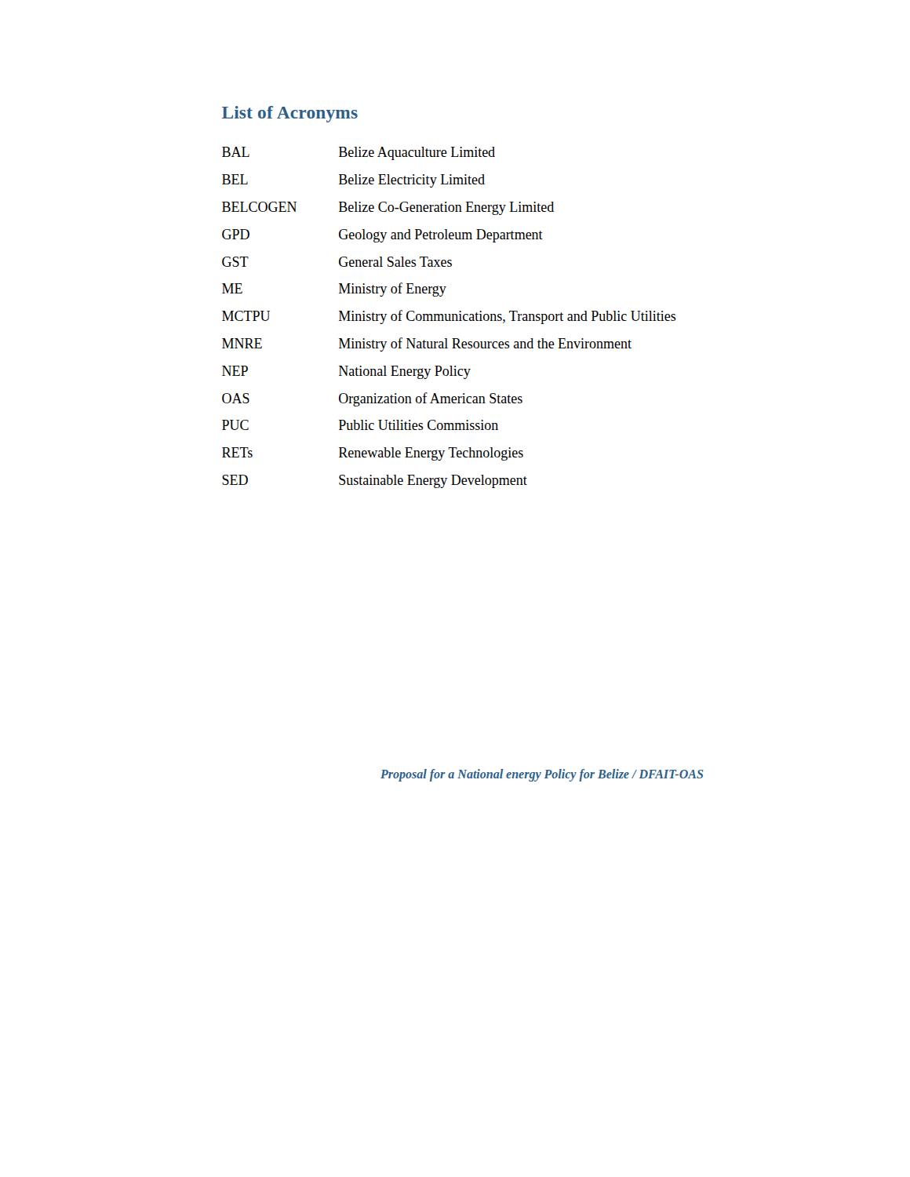List of Acronyms
| BAL | Belize Aquaculture Limited |
| BEL | Belize Electricity Limited |
| BELCOGEN | Belize Co-Generation Energy Limited |
| GPD | Geology and Petroleum Department |
| GST | General Sales Taxes |
| ME | Ministry of Energy |
| MCTPU | Ministry of Communications, Transport and Public Utilities |
| MNRE | Ministry of Natural Resources and the Environment |
| NEP | National Energy Policy |
| OAS | Organization of American States |
| PUC | Public Utilities Commission |
| RETs | Renewable Energy Technologies |
| SED | Sustainable Energy Development |
Proposal for a National energy Policy for Belize / DFAIT-OAS